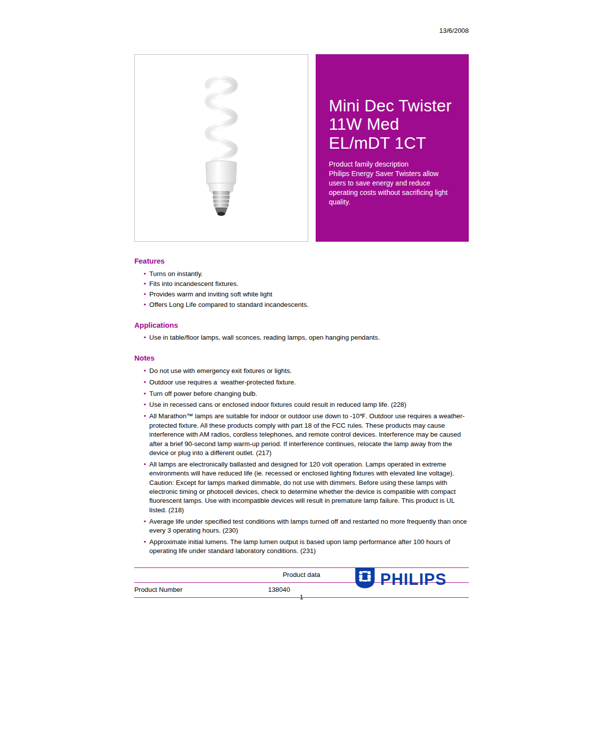13/6/2008
Mini Dec Twister 11W Med EL/mDT 1CT
Product family description
Philips Energy Saver Twisters allow users to save energy and reduce operating costs without sacrificing light quality.
Features
Turns on instantly.
Fits into incandescent fixtures.
Provides warm and inviting soft white light
Offers Long Life compared to standard incandescents.
Applications
Use in table/floor lamps, wall sconces, reading lamps, open hanging pendants.
Notes
Do not use with emergency exit fixtures or lights.
Outdoor use requires a weather-protected fixture.
Turn off power before changing bulb.
Use in recessed cans or enclosed indoor fixtures could result in reduced lamp life. (228)
All Marathon™ lamps are suitable for indoor or outdoor use down to -10℉. Outdoor use requires a weather-protected fixture. All these products comply with part 18 of the FCC rules. These products may cause interference with AM radios, cordless telephones, and remote control devices. Interference may be caused after a brief 90-second lamp warm-up period. If interference continues, relocate the lamp away from the device or plug into a different outlet. (217)
All lamps are electronically ballasted and designed for 120 volt operation. Lamps operated in extreme environments will have reduced life (ie. recessed or enclosed lighting fixtures with elevated line voltage). Caution: Except for lamps marked dimmable, do not use with dimmers. Before using these lamps with electronic timing or photocell devices, check to determine whether the device is compatible with compact fluorescent lamps. Use with incompatible devices will result in premature lamp failure. This product is UL listed. (218)
Average life under specified test conditions with lamps turned off and restarted no more frequently than once every 3 operating hours. (230)
Approximate initial lumens. The lamp lumen output is based upon lamp performance after 100 hours of operating life under standard laboratory conditions. (231)
| Product data |
| --- |
| Product Number | 138040 |
PHILIPS
1